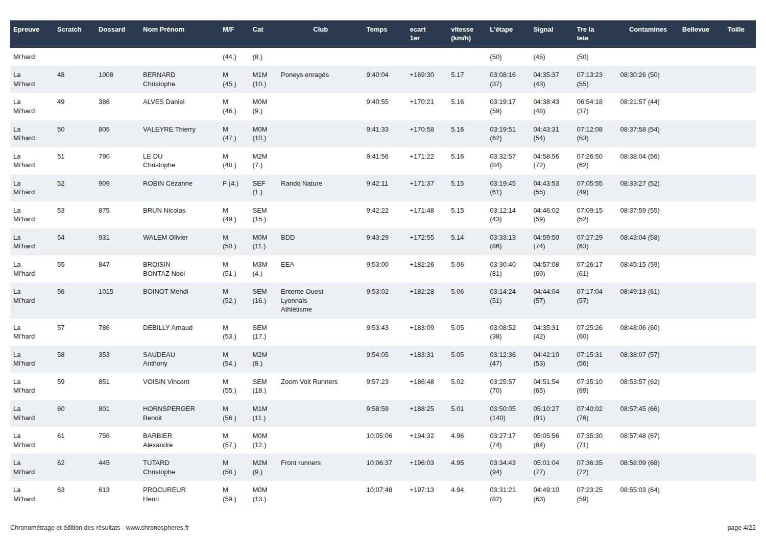| Epreuve | Scratch | Dossard | Nom Prénom | M/F | Cat | Club | Temps | ecart 1er | vitesse (km/h) | L'étape | Signal | Tre la tete | Contamines | Bellevue | Toille |
| --- | --- | --- | --- | --- | --- | --- | --- | --- | --- | --- | --- | --- | --- | --- | --- |
| Mi'hard | | | | (44.) | (8.) | | | | | (50) | (45) | (50) | | | |
| La Mi'hard | 48 | 1008 | BERNARD Christophe | M (45.) | M1M (10.) | Poneys enragés | 9:40:04 | +169:30 | 5.17 | 03:08:16 (37) | 04:35:37 (43) | 07:13:23 (55) | 08:30:26 (50) | | |
| La Mi'hard | 49 | 386 | ALVES Daniel | M (46.) | M0M (9.) | | 9:40:55 | +170:21 | 5.16 | 03:19:17 (59) | 04:38:43 (48) | 06:54:18 (37) | 08:21:57 (44) | | |
| La Mi'hard | 50 | 805 | VALEYRE Thierry | M (47.) | M0M (10.) | | 9:41:33 | +170:58 | 5.16 | 03:19:51 (62) | 04:43:31 (54) | 07:12:08 (53) | 08:37:58 (54) | | |
| La Mi'hard | 51 | 790 | LE DU Christophe | M (48.) | M2M (7.) | | 9:41:56 | +171:22 | 5.16 | 03:32:57 (84) | 04:58:56 (72) | 07:26:50 (62) | 08:38:04 (56) | | |
| La Mi'hard | 52 | 909 | ROBIN Cézanne | F (4.) | SEF (1.) | Rando Nature | 9:42:11 | +171:37 | 5.15 | 03:19:45 (61) | 04:43:53 (55) | 07:05:55 (49) | 08:33:27 (52) | | |
| La Mi'hard | 53 | 875 | BRUN Nicolas | M (49.) | SEM (15.) | | 9:42:22 | +171:48 | 5.15 | 03:12:14 (43) | 04:46:02 (59) | 07:09:15 (52) | 08:37:59 (55) | | |
| La Mi'hard | 54 | 931 | WALEM Olivier | M (50.) | M0M (11.) | BDD | 9:43:29 | +172:55 | 5.14 | 03:33:13 (86) | 04:59:50 (74) | 07:27:29 (63) | 08:43:04 (58) | | |
| La Mi'hard | 55 | 847 | BROISIN BONTAZ Noel | M (51.) | M3M (4.) | EEA | 9:53:00 | +182:26 | 5.06 | 03:30:40 (81) | 04:57:08 (69) | 07:26:17 (61) | 08:45:15 (59) | | |
| La Mi'hard | 56 | 1015 | BOINOT Mehdi | M (52.) | SEM (16.) | Entente Ouest Lyonnais Athlétisme | 9:53:02 | +182:28 | 5.06 | 03:14:24 (51) | 04:44:04 (57) | 07:17:04 (57) | 08:49:13 (61) | | |
| La Mi'hard | 57 | 786 | DEBILLY Arnaud | M (53.) | SEM (17.) | | 9:53:43 | +183:09 | 5.05 | 03:08:52 (38) | 04:35:31 (42) | 07:25:26 (60) | 08:48:06 (60) | | |
| La Mi'hard | 58 | 353 | SAUDEAU Anthony | M (54.) | M2M (8.) | | 9:54:05 | +183:31 | 5.05 | 03:12:36 (47) | 04:42:10 (53) | 07:15:31 (56) | 08:38:07 (57) | | |
| La Mi'hard | 59 | 851 | VOISIN Vincent | M (55.) | SEM (18.) | Zoom Volt Runners | 9:57:23 | +186:48 | 5.02 | 03:25:57 (70) | 04:51:54 (65) | 07:35:10 (69) | 08:53:57 (62) | | |
| La Mi'hard | 60 | 801 | HORNSPERGER Benoit | M (56.) | M1M (11.) | | 9:58:59 | +188:25 | 5.01 | 03:50:05 (140) | 05:10:27 (91) | 07:40:02 (76) | 08:57:45 (66) | | |
| La Mi'hard | 61 | 756 | BARBIER Alexandre | M (57.) | M0M (12.) | | 10:05:06 | +194:32 | 4.96 | 03:27:17 (74) | 05:05:56 (84) | 07:35:30 (71) | 08:57:48 (67) | | |
| La Mi'hard | 62 | 445 | TUTARD Christophe | M (58.) | M2M (9.) | Front runners | 10:06:37 | +196:03 | 4.95 | 03:34:43 (94) | 05:01:04 (77) | 07:36:35 (72) | 08:58:09 (68) | | |
| La Mi'hard | 63 | 613 | PROCUREUR Henri | M (59.) | M0M (13.) | | 10:07:48 | +197:13 | 4.94 | 03:31:21 (82) | 04:49:10 (63) | 07:23:25 (59) | 08:55:03 (64) | | |
Chronométrage et édition des résultats - www.chronospheres.fr page 4/22